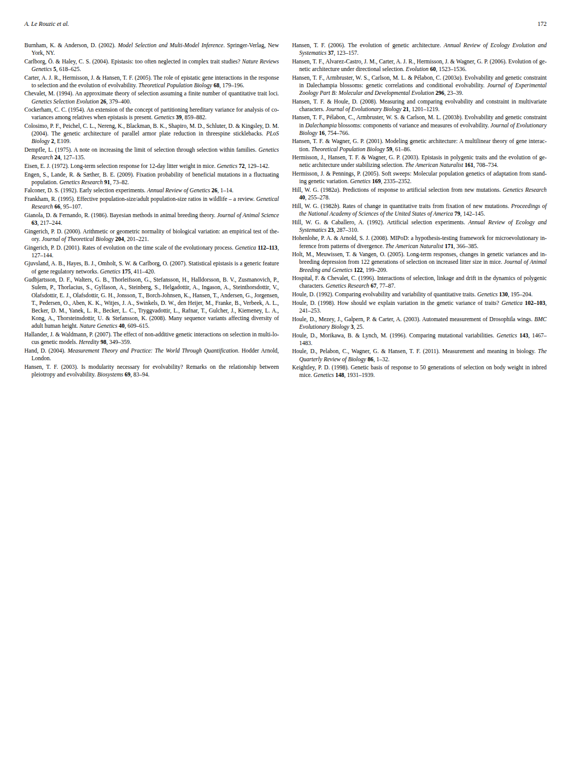A. Le Rouzic et al. 172
Burnham, K. & Anderson, D. (2002). Model Selection and Multi-Model Inference. Springer-Verlag, New York, NY.
Carlborg, Ö. & Haley, C. S. (2004). Epistasis: too often neglected in complex trait studies? Nature Reviews Genetics 5, 618–625.
Carter, A. J. R., Hermisson, J. & Hansen, T. F. (2005). The role of epistatic gene interactions in the response to selection and the evolution of evolvability. Theoretical Population Biology 68, 179–196.
Chevalet, M. (1994). An approximate theory of selection assuming a finite number of quantitative trait loci. Genetics Selection Evolution 26, 379–400.
Cockerham, C. C. (1954). An extension of the concept of partitioning hereditary variance for analysis of covariances among relatives when epistasis is present. Genetics 39, 859–882.
Colosimo, P. F., Peichel, C. L., Nereng, K., Blackman, B. K., Shapiro, M. D., Schluter, D. & Kingsley, D. M. (2004). The genetic architecture of parallel armor plate reduction in threespine sticklebacks. PLoS Biology 2, E109.
Dempfle, L. (1975). A note on increasing the limit of selection through selection within families. Genetics Research 24, 127–135.
Eisen, E. J. (1972). Long-term selection response for 12-day litter weight in mice. Genetics 72, 129–142.
Engen, S., Lande, R. & Sæther, B. E. (2009). Fixation probability of beneficial mutations in a fluctuating population. Genetics Research 91, 73–82.
Falconer, D. S. (1992). Early selection experiments. Annual Review of Genetics 26, 1–14.
Frankham, R. (1995). Effective population-size/adult population-size ratios in wildlife – a review. Genetical Research 66, 95–107.
Gianola, D. & Fernando, R. (1986). Bayesian methods in animal breeding theory. Journal of Animal Science 63, 217–244.
Gingerich, P. D. (2000). Arithmetic or geometric normality of biological variation: an empirical test of theory. Journal of Theoretical Biology 204, 201–221.
Gingerich, P. D. (2001). Rates of evolution on the time scale of the evolutionary process. Genetica 112–113, 127–144.
Gjuvsland, A. B., Hayes, B. J., Omholt, S. W. & Carlborg, O. (2007). Statistical epistasis is a generic feature of gene regulatory networks. Genetics 175, 411–420.
Gudbjartsson, D. F., Walters, G. B., Thorleifsson, G., Stefansson, H., Halldorsson, B. V., Zusmanovich, P., Sulem, P., Thorlacius, S., Gylfason, A., Steinberg, S., Helgadottir, A., Ingason, A., Steinthorsdottir, V., Olafsdottir, E. J., Olafsdottir, G. H., Jonsson, T., Borch-Johnsen, K., Hansen, T., Andersen, G., Jorgensen, T., Pedersen, O., Aben, K. K., Witjes, J. A., Swinkels, D. W., den Heijer, M., Franke, B., Verbeek, A. L., Becker, D. M., Yanek, L. R., Becker, L. C., Tryggvadottir, L., Rafnar, T., Gulcher, J., Kiemeney, L. A., Kong, A., Thorsteinsdottir, U. & Stefansson, K. (2008). Many sequence variants affecting diversity of adult human height. Nature Genetics 40, 609–615.
Hallander, J. & Waldmann, P. (2007). The effect of non-additive genetic interactions on selection in multi-locus genetic models. Heredity 98, 349–359.
Hand, D. (2004). Measurement Theory and Practice: The World Through Quantification. Hodder Arnold, London.
Hansen, T. F. (2003). Is modularity necessary for evolvability? Remarks on the relationship between pleiotropy and evolvability. Biosystems 69, 83–94.
Hansen, T. F. (2006). The evolution of genetic architecture. Annual Review of Ecology Evolution and Systematics 37, 123–157.
Hansen, T. F., Alvarez-Castro, J. M., Carter, A. J. R., Hermisson, J. & Wagner, G. P. (2006). Evolution of genetic architecture under directional selection. Evolution 60, 1523–1536.
Hansen, T. F., Armbruster, W. S., Carlson, M. L. & Pélabon, C. (2003a). Evolvability and genetic constraint in Dalechampia blossoms: genetic correlations and conditional evolvability. Journal of Experimental Zoology Part B: Molecular and Developmental Evolution 296, 23–39.
Hansen, T. F. & Houle, D. (2008). Measuring and comparing evolvability and constraint in multivariate characters. Journal of Evolutionary Biology 21, 1201–1219.
Hansen, T. F., Pélabon, C., Armbruster, W. S. & Carlson, M. L. (2003b). Evolvability and genetic constraint in Dalechampia blossoms: components of variance and measures of evolvability. Journal of Evolutionary Biology 16, 754–766.
Hansen, T. F. & Wagner, G. P. (2001). Modeling genetic architecture: A multilinear theory of gene interaction. Theoretical Population Biology 59, 61–86.
Hermisson, J., Hansen, T. F. & Wagner, G. P. (2003). Epistasis in polygenic traits and the evolution of genetic architecture under stabilizing selection. The American Naturalist 161, 708–734.
Hermisson, J. & Pennings, P. (2005). Soft sweeps: Molecular population genetics of adaptation from standing genetic variation. Genetics 169, 2335–2352.
Hill, W. G. (1982a). Predictions of response to artificial selection from new mutations. Genetics Research 40, 255–278.
Hill, W. G. (1982b). Rates of change in quantitative traits from fixation of new mutations. Proceedings of the National Academy of Sciences of the United States of America 79, 142–145.
Hill, W. G. & Caballero, A. (1992). Artificial selection experiments. Annual Review of Ecology and Systematics 23, 287–310.
Hohenlohe, P. A. & Arnold, S. J. (2008). MIPoD: a hypothesis-testing framework for microevolutionary inference from patterns of divergence. The American Naturalist 171, 366–385.
Holt, M., Meuwissen, T. & Vangen, O. (2005). Long-term responses, changes in genetic variances and inbreeding depression from 122 generations of selection on increased litter size in mice. Journal of Animal Breeding and Genetics 122, 199–209.
Hospital, F. & Chevalet, C. (1996). Interactions of selection, linkage and drift in the dynamics of polygenic characters. Genetics Research 67, 77–87.
Houle, D. (1992). Comparing evolvability and variability of quantitative traits. Genetics 130, 195–204.
Houle, D. (1998). How should we explain variation in the genetic variance of traits? Genetica 102–103, 241–253.
Houle, D., Mezey, J., Galpern, P. & Carter, A. (2003). Automated measurement of Drosophila wings. BMC Evolutionary Biology 3, 25.
Houle, D., Morikawa, B. & Lynch, M. (1996). Comparing mutational variabilities. Genetics 143, 1467–1483.
Houle, D., Pelabon, C., Wagner, G. & Hansen, T. F. (2011). Measurement and meaning in biology. The Quarterly Review of Biology 86, 1–32.
Keightley, P. D. (1998). Genetic basis of response to 50 generations of selection on body weight in inbred mice. Genetics 148, 1931–1939.